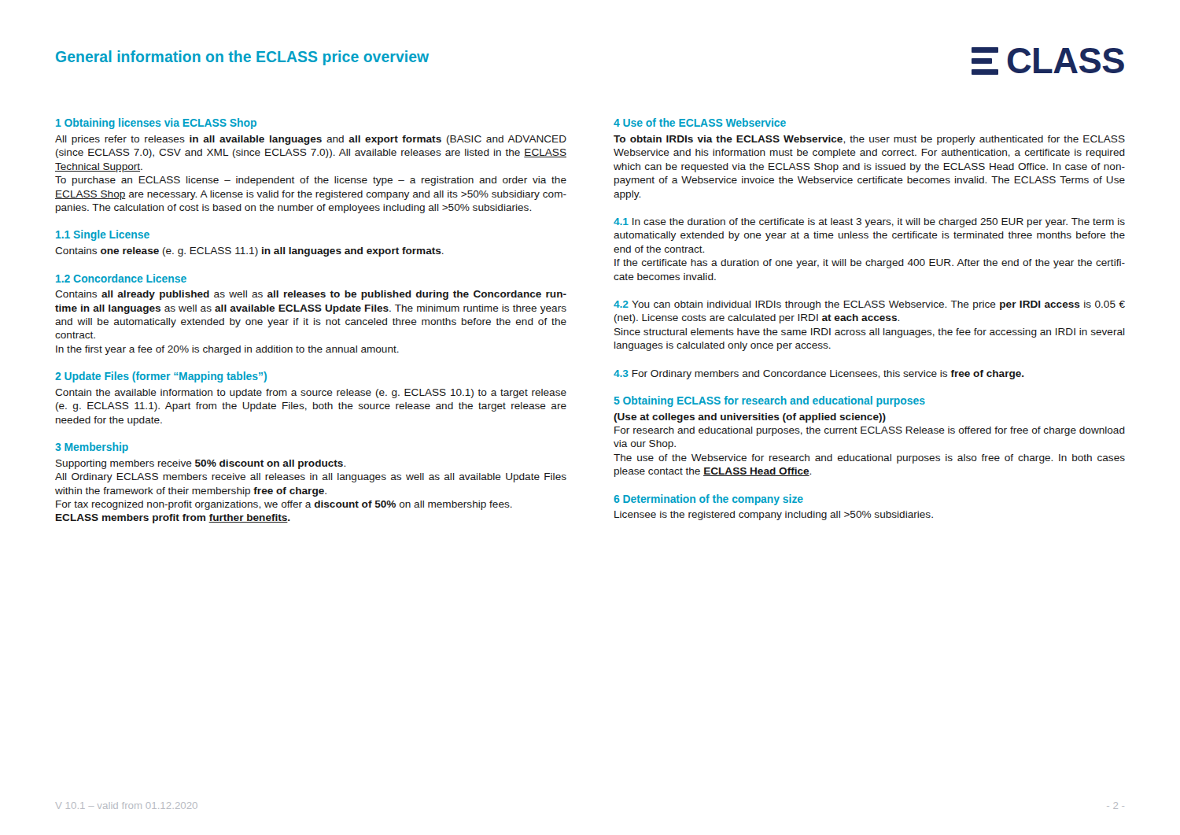General information on the ECLASS price overview
CLASS
1 Obtaining licenses via ECLASS Shop
All prices refer to releases in all available languages and all export formats (BASIC and ADVANCED (since ECLASS 7.0), CSV and XML (since ECLASS 7.0)). All available releases are listed in the ECLASS Technical Support.
To purchase an ECLASS license – independent of the license type – a registration and order via the ECLASS Shop are necessary. A license is valid for the registered company and all its >50% subsidiary companies. The calculation of cost is based on the number of employees including all >50% subsidiaries.
1.1 Single License
Contains one release (e. g. ECLASS 11.1) in all languages and export formats.
1.2 Concordance License
Contains all already published as well as all releases to be published during the Concordance runtime in all languages as well as all available ECLASS Update Files. The minimum runtime is three years and will be automatically extended by one year if it is not canceled three months before the end of the contract.
In the first year a fee of 20% is charged in addition to the annual amount.
2 Update Files (former “Mapping tables”)
Contain the available information to update from a source release (e. g. ECLASS 10.1) to a target release (e. g. ECLASS 11.1). Apart from the Update Files, both the source release and the target release are needed for the update.
3 Membership
Supporting members receive 50% discount on all products.
All Ordinary ECLASS members receive all releases in all languages as well as all available Update Files within the framework of their membership free of charge.
For tax recognized non-profit organizations, we offer a discount of 50% on all membership fees.
ECLASS members profit from further benefits.
4 Use of the ECLASS Webservice
To obtain IRDIs via the ECLASS Webservice, the user must be properly authenticated for the ECLASS Webservice and his information must be complete and correct. For authentication, a certificate is required which can be requested via the ECLASS Shop and is issued by the ECLASS Head Office. In case of non-payment of a Webservice invoice the Webservice certificate becomes invalid. The ECLASS Terms of Use apply.
4.1 In case the duration of the certificate is at least 3 years, it will be charged 250 EUR per year. The term is automatically extended by one year at a time unless the certificate is terminated three months before the end of the contract.
If the certificate has a duration of one year, it will be charged 400 EUR. After the end of the year the certificate becomes invalid.
4.2 You can obtain individual IRDIs through the ECLASS Webservice. The price per IRDI access is 0.05 € (net). License costs are calculated per IRDI at each access.
Since structural elements have the same IRDI across all languages, the fee for accessing an IRDI in several languages is calculated only once per access.
4.3 For Ordinary members and Concordance Licensees, this service is free of charge.
5 Obtaining ECLASS for research and educational purposes
(Use at colleges and universities (of applied science))
For research and educational purposes, the current ECLASS Release is offered for free of charge download via our Shop.
The use of the Webservice for research and educational purposes is also free of charge. In both cases please contact the ECLASS Head Office.
6 Determination of the company size
Licensee is the registered company including all >50% subsidiaries.
V 10.1 – valid from 01.12.2020
- 2 -